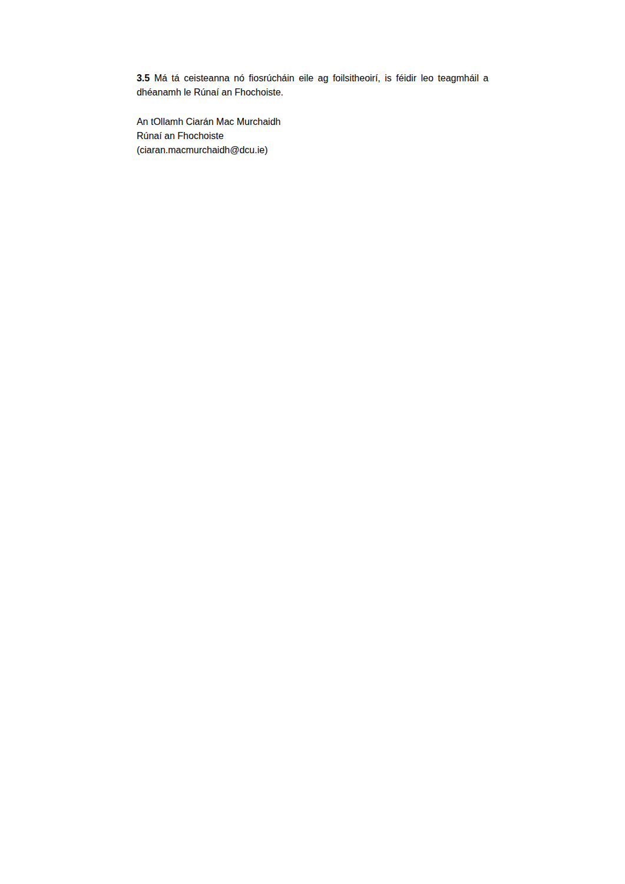3.5 Má tá ceisteanna nó fiosrúcháin eile ag foilsitheoirí, is féidir leo teagmháil a dhéanamh le Rúnaí an Fhochoiste.
An tOllamh Ciarán Mac Murchaidh
Rúnaí an Fhochoiste
(ciaran.macmurchaidh@dcu.ie)